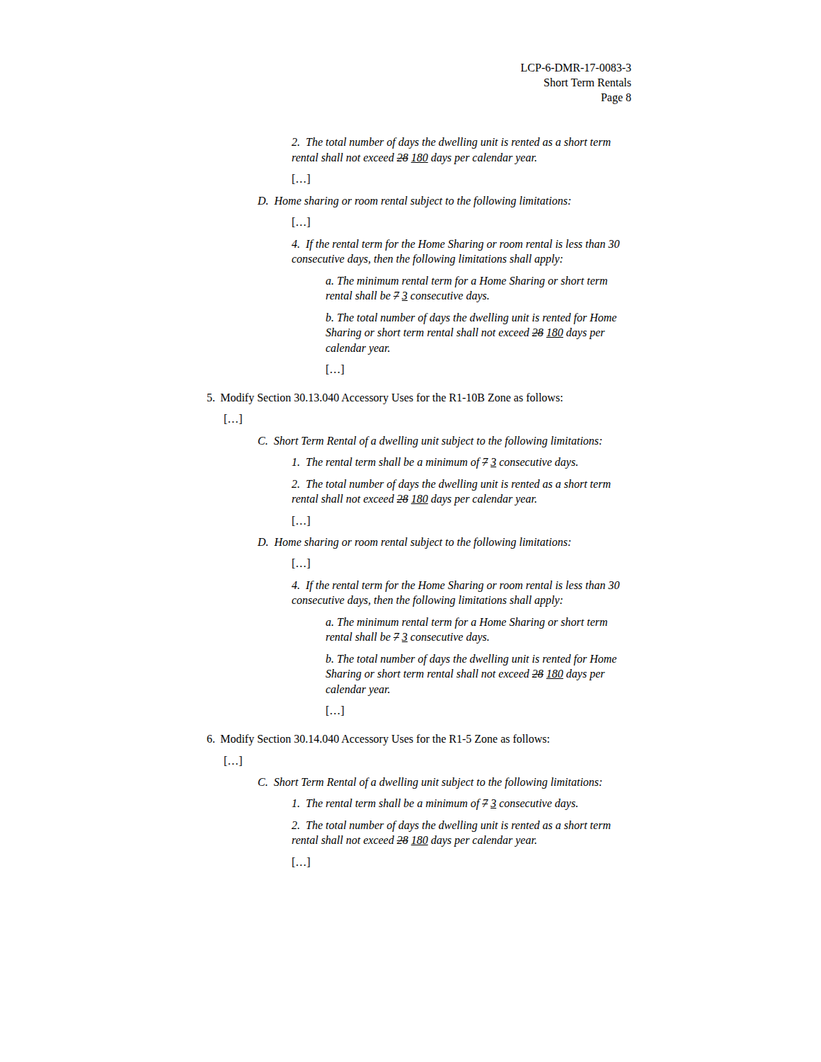LCP-6-DMR-17-0083-3
Short Term Rentals
Page 8
2. The total number of days the dwelling unit is rented as a short term rental shall not exceed 28 180 days per calendar year.
[…]
D. Home sharing or room rental subject to the following limitations:
[…]
4. If the rental term for the Home Sharing or room rental is less than 30 consecutive days, then the following limitations shall apply:
a. The minimum rental term for a Home Sharing or short term rental shall be 7 3 consecutive days.
b. The total number of days the dwelling unit is rented for Home Sharing or short term rental shall not exceed 28 180 days per calendar year.
[…]
5.
Modify Section 30.13.040 Accessory Uses for the R1-10B Zone as follows:
[…]
C. Short Term Rental of a dwelling unit subject to the following limitations:
1. The rental term shall be a minimum of 7 3 consecutive days.
2. The total number of days the dwelling unit is rented as a short term rental shall not exceed 28 180 days per calendar year.
[…]
D. Home sharing or room rental subject to the following limitations:
[…]
4. If the rental term for the Home Sharing or room rental is less than 30 consecutive days, then the following limitations shall apply:
a. The minimum rental term for a Home Sharing or short term rental shall be 7 3 consecutive days.
b. The total number of days the dwelling unit is rented for Home Sharing or short term rental shall not exceed 28 180 days per calendar year.
[…]
6.
Modify Section 30.14.040 Accessory Uses for the R1-5 Zone as follows:
[…]
C. Short Term Rental of a dwelling unit subject to the following limitations:
1. The rental term shall be a minimum of 7 3 consecutive days.
2. The total number of days the dwelling unit is rented as a short term rental shall not exceed 28 180 days per calendar year.
[…]